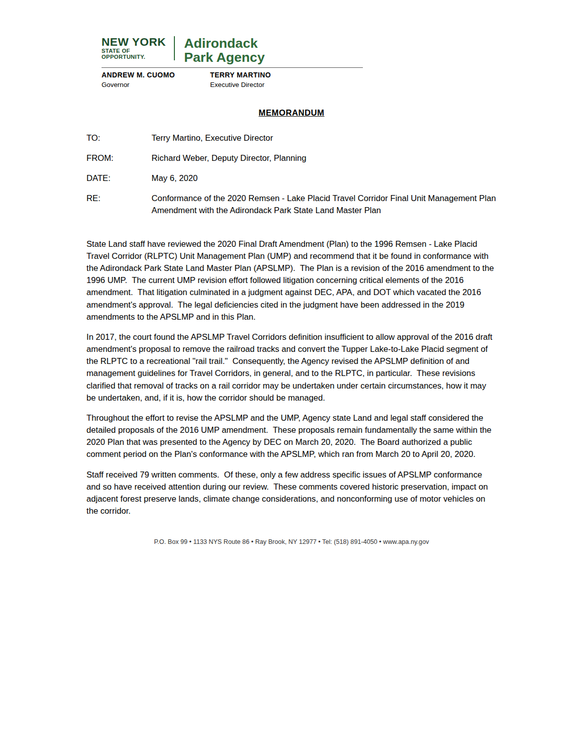NEW YORK
STATE OF
OPPORTUNITY.
Adirondack
Park Agency
ANDREW M. CUOMO
Governor
TERRY MARTINO
Executive Director
MEMORANDUM
| TO: | Terry Martino, Executive Director |
| FROM: | Richard Weber, Deputy Director, Planning |
| DATE: | May 6, 2020 |
| RE: | Conformance of the 2020 Remsen - Lake Placid Travel Corridor Final Unit Management Plan Amendment with the Adirondack Park State Land Master Plan |
State Land staff have reviewed the 2020 Final Draft Amendment (Plan) to the 1996 Remsen - Lake Placid Travel Corridor (RLPTC) Unit Management Plan (UMP) and recommend that it be found in conformance with the Adirondack Park State Land Master Plan (APSLMP). The Plan is a revision of the 2016 amendment to the 1996 UMP. The current UMP revision effort followed litigation concerning critical elements of the 2016 amendment. That litigation culminated in a judgment against DEC, APA, and DOT which vacated the 2016 amendment's approval. The legal deficiencies cited in the judgment have been addressed in the 2019 amendments to the APSLMP and in this Plan.
In 2017, the court found the APSLMP Travel Corridors definition insufficient to allow approval of the 2016 draft amendment's proposal to remove the railroad tracks and convert the Tupper Lake-to-Lake Placid segment of the RLPTC to a recreational "rail trail." Consequently, the Agency revised the APSLMP definition of and management guidelines for Travel Corridors, in general, and to the RLPTC, in particular. These revisions clarified that removal of tracks on a rail corridor may be undertaken under certain circumstances, how it may be undertaken, and, if it is, how the corridor should be managed.
Throughout the effort to revise the APSLMP and the UMP, Agency state Land and legal staff considered the detailed proposals of the 2016 UMP amendment. These proposals remain fundamentally the same within the 2020 Plan that was presented to the Agency by DEC on March 20, 2020. The Board authorized a public comment period on the Plan's conformance with the APSLMP, which ran from March 20 to April 20, 2020.
Staff received 79 written comments. Of these, only a few address specific issues of APSLMP conformance and so have received attention during our review. These comments covered historic preservation, impact on adjacent forest preserve lands, climate change considerations, and nonconforming use of motor vehicles on the corridor.
P.O. Box 99 • 1133 NYS Route 86 • Ray Brook, NY 12977 • Tel: (518) 891-4050 • www.apa.ny.gov